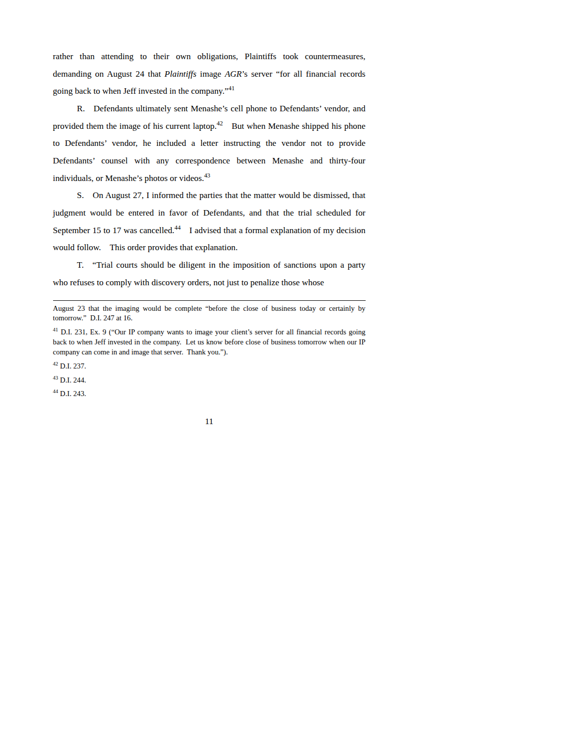rather than attending to their own obligations, Plaintiffs took countermeasures, demanding on August 24 that Plaintiffs image AGR’s server “for all financial records going back to when Jeff invested in the company.”41
R. Defendants ultimately sent Menashe’s cell phone to Defendants’ vendor, and provided them the image of his current laptop.42 But when Menashe shipped his phone to Defendants’ vendor, he included a letter instructing the vendor not to provide Defendants’ counsel with any correspondence between Menashe and thirty-four individuals, or Menashe’s photos or videos.43
S. On August 27, I informed the parties that the matter would be dismissed, that judgment would be entered in favor of Defendants, and that the trial scheduled for September 15 to 17 was cancelled.44 I advised that a formal explanation of my decision would follow. This order provides that explanation.
T. “Trial courts should be diligent in the imposition of sanctions upon a party who refuses to comply with discovery orders, not just to penalize those whose
August 23 that the imaging would be complete “before the close of business today or certainly by tomorrow.” D.I. 247 at 16.
41 D.I. 231, Ex. 9 (“Our IP company wants to image your client’s server for all financial records going back to when Jeff invested in the company. Let us know before close of business tomorrow when our IP company can come in and image that server. Thank you.”).
42 D.I. 237.
43 D.I. 244.
44 D.I. 243.
11